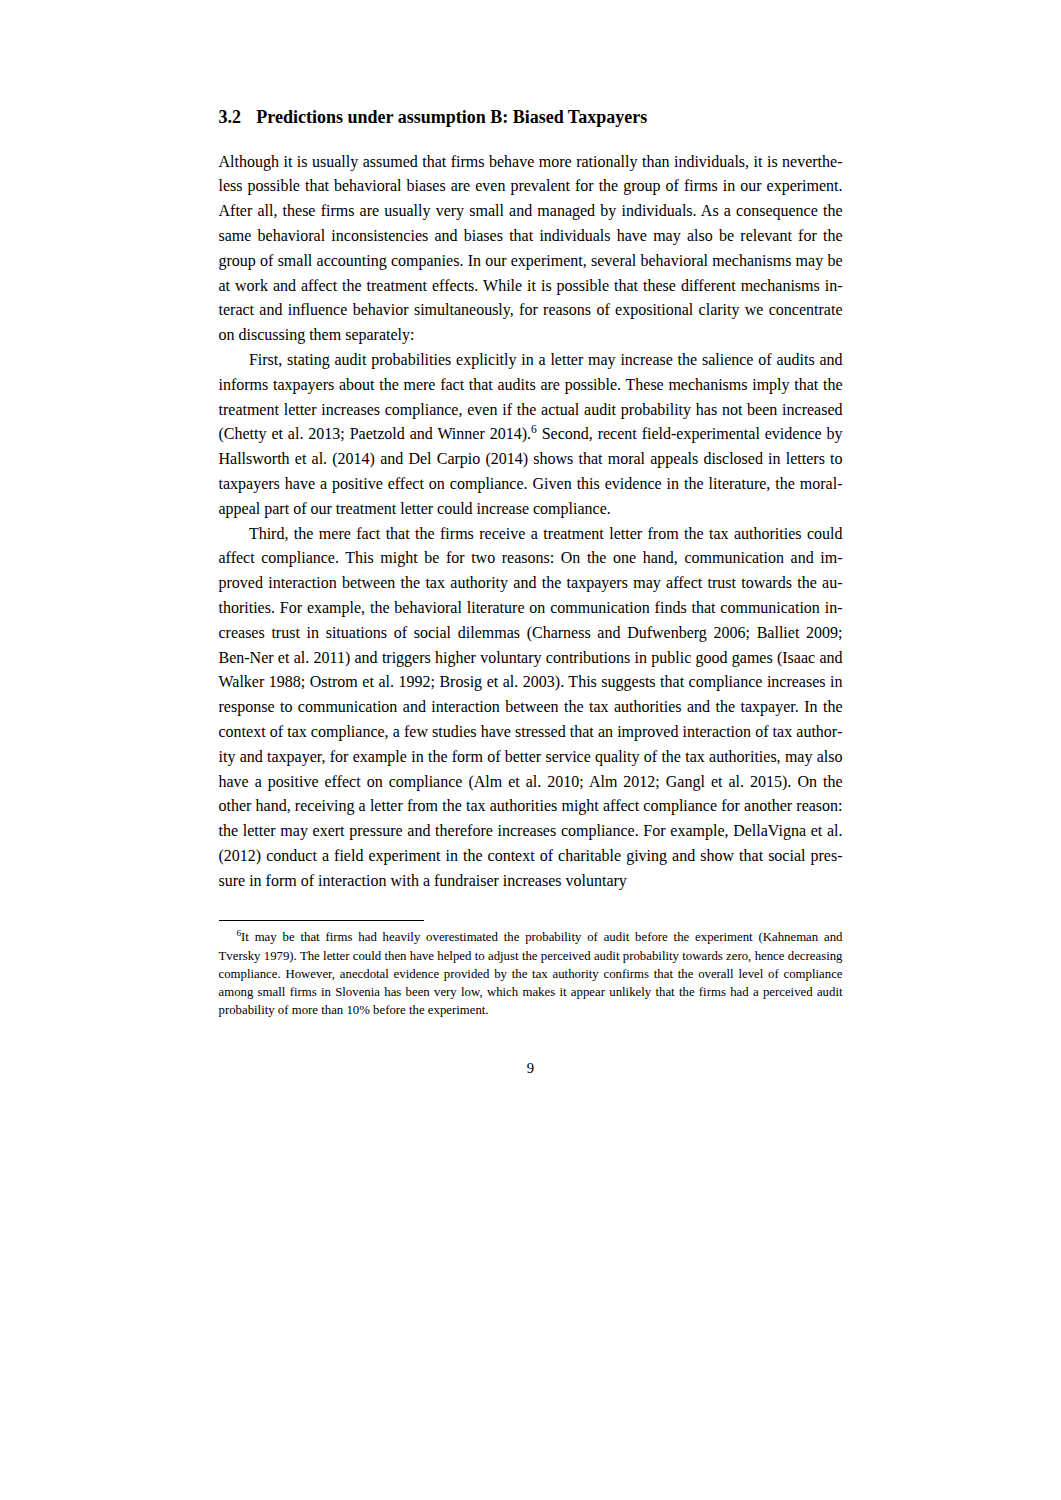3.2 Predictions under assumption B: Biased Taxpayers
Although it is usually assumed that firms behave more rationally than individuals, it is nevertheless possible that behavioral biases are even prevalent for the group of firms in our experiment. After all, these firms are usually very small and managed by individuals. As a consequence the same behavioral inconsistencies and biases that individuals have may also be relevant for the group of small accounting companies. In our experiment, several behavioral mechanisms may be at work and affect the treatment effects. While it is possible that these different mechanisms interact and influence behavior simultaneously, for reasons of expositional clarity we concentrate on discussing them separately:
First, stating audit probabilities explicitly in a letter may increase the salience of audits and informs taxpayers about the mere fact that audits are possible. These mechanisms imply that the treatment letter increases compliance, even if the actual audit probability has not been increased (Chetty et al. 2013; Paetzold and Winner 2014).6 Second, recent field-experimental evidence by Hallsworth et al. (2014) and Del Carpio (2014) shows that moral appeals disclosed in letters to taxpayers have a positive effect on compliance. Given this evidence in the literature, the moral-appeal part of our treatment letter could increase compliance.
Third, the mere fact that the firms receive a treatment letter from the tax authorities could affect compliance. This might be for two reasons: On the one hand, communication and improved interaction between the tax authority and the taxpayers may affect trust towards the authorities. For example, the behavioral literature on communication finds that communication increases trust in situations of social dilemmas (Charness and Dufwenberg 2006; Balliet 2009; Ben-Ner et al. 2011) and triggers higher voluntary contributions in public good games (Isaac and Walker 1988; Ostrom et al. 1992; Brosig et al. 2003). This suggests that compliance increases in response to communication and interaction between the tax authorities and the taxpayer. In the context of tax compliance, a few studies have stressed that an improved interaction of tax authority and taxpayer, for example in the form of better service quality of the tax authorities, may also have a positive effect on compliance (Alm et al. 2010; Alm 2012; Gangl et al. 2015). On the other hand, receiving a letter from the tax authorities might affect compliance for another reason: the letter may exert pressure and therefore increases compliance. For example, DellaVigna et al. (2012) conduct a field experiment in the context of charitable giving and show that social pressure in form of interaction with a fundraiser increases voluntary
6It may be that firms had heavily overestimated the probability of audit before the experiment (Kahneman and Tversky 1979). The letter could then have helped to adjust the perceived audit probability towards zero, hence decreasing compliance. However, anecdotal evidence provided by the tax authority confirms that the overall level of compliance among small firms in Slovenia has been very low, which makes it appear unlikely that the firms had a perceived audit probability of more than 10% before the experiment.
9